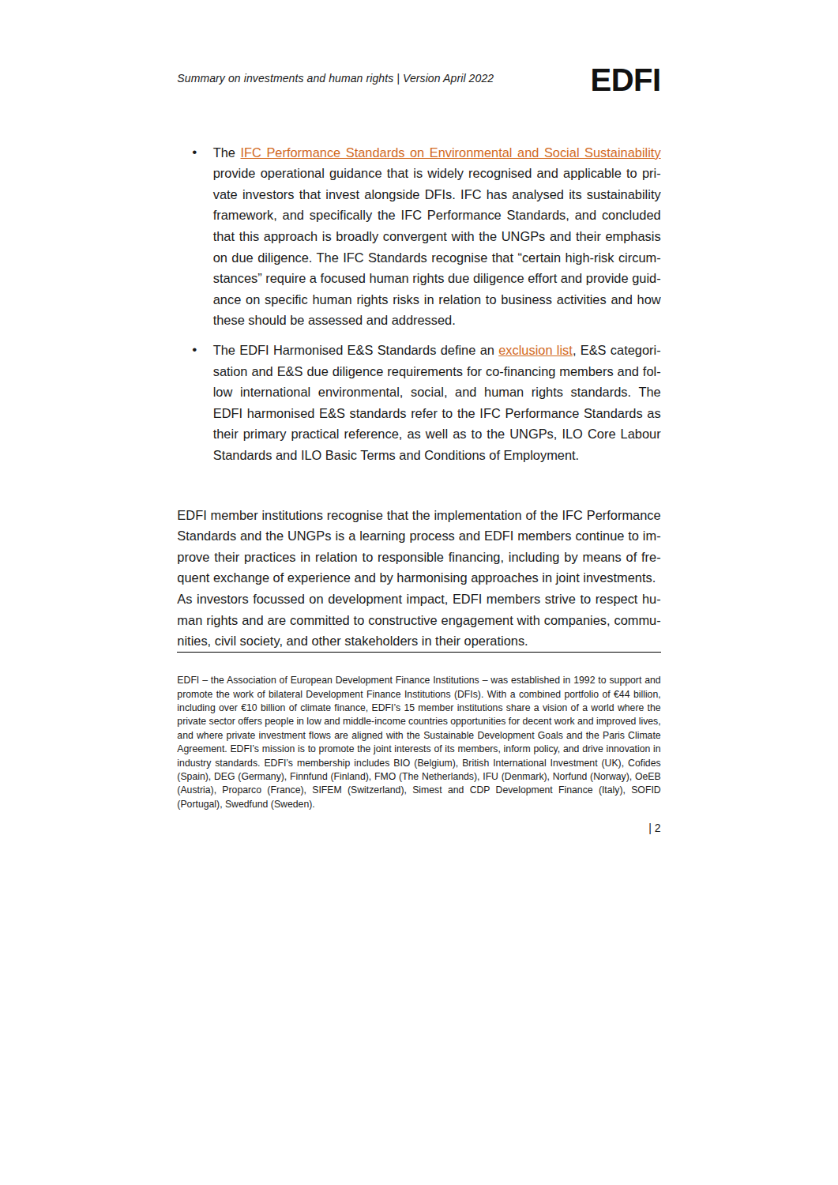Summary on investments and human rights | Version April 2022
EDFI
The IFC Performance Standards on Environmental and Social Sustainability provide operational guidance that is widely recognised and applicable to private investors that invest alongside DFIs. IFC has analysed its sustainability framework, and specifically the IFC Performance Standards, and concluded that this approach is broadly convergent with the UNGPs and their emphasis on due diligence. The IFC Standards recognise that “certain high-risk circumstances” require a focused human rights due diligence effort and provide guidance on specific human rights risks in relation to business activities and how these should be assessed and addressed.
The EDFI Harmonised E&S Standards define an exclusion list, E&S categorisation and E&S due diligence requirements for co-financing members and follow international environmental, social, and human rights standards. The EDFI harmonised E&S standards refer to the IFC Performance Standards as their primary practical reference, as well as to the UNGPs, ILO Core Labour Standards and ILO Basic Terms and Conditions of Employment.
EDFI member institutions recognise that the implementation of the IFC Performance Standards and the UNGPs is a learning process and EDFI members continue to improve their practices in relation to responsible financing, including by means of frequent exchange of experience and by harmonising approaches in joint investments.
As investors focussed on development impact, EDFI members strive to respect human rights and are committed to constructive engagement with companies, communities, civil society, and other stakeholders in their operations.
EDFI – the Association of European Development Finance Institutions – was established in 1992 to support and promote the work of bilateral Development Finance Institutions (DFIs). With a combined portfolio of €44 billion, including over €10 billion of climate finance, EDFI’s 15 member institutions share a vision of a world where the private sector offers people in low and middle-income countries opportunities for decent work and improved lives, and where private investment flows are aligned with the Sustainable Development Goals and the Paris Climate Agreement. EDFI’s mission is to promote the joint interests of its members, inform policy, and drive innovation in industry standards. EDFI’s membership includes BIO (Belgium), British International Investment (UK), Cofides (Spain), DEG (Germany), Finnfund (Finland), FMO (The Netherlands), IFU (Denmark), Norfund (Norway), OeEB (Austria), Proparco (France), SIFEM (Switzerland), Simest and CDP Development Finance (Italy), SOFID (Portugal), Swedfund (Sweden).
| 2